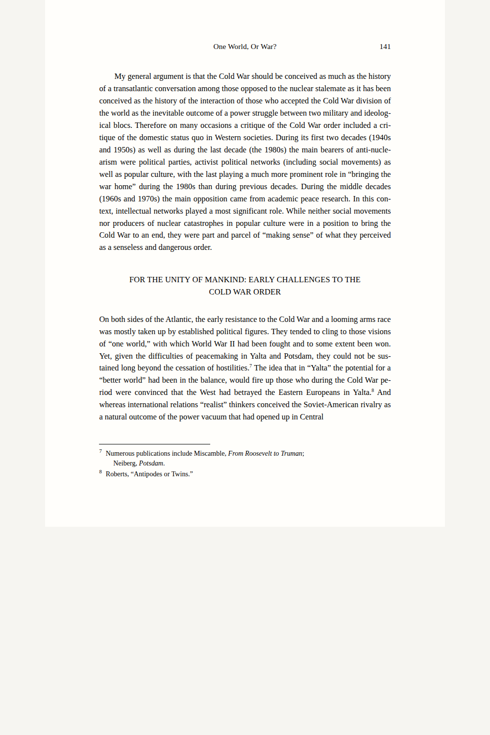One World, Or War? 141
My general argument is that the Cold War should be conceived as much as the history of a transatlantic conversation among those opposed to the nuclear stalemate as it has been conceived as the history of the interaction of those who accepted the Cold War division of the world as the inevitable outcome of a power struggle between two military and ideological blocs. Therefore on many occasions a critique of the Cold War order included a critique of the domestic status quo in Western societies. During its first two decades (1940s and 1950s) as well as during the last decade (the 1980s) the main bearers of anti-nuclearism were political parties, activist political networks (including social movements) as well as popular culture, with the last playing a much more prominent role in “bringing the war home” during the 1980s than during previous decades. During the middle decades (1960s and 1970s) the main opposition came from academic peace research. In this context, intellectual networks played a most significant role. While neither social movements nor producers of nuclear catastrophes in popular culture were in a position to bring the Cold War to an end, they were part and parcel of “making sense” of what they perceived as a senseless and dangerous order.
For the Unity of Mankind: Early Challenges to the
Cold War Order
On both sides of the Atlantic, the early resistance to the Cold War and a looming arms race was mostly taken up by established political figures. They tended to cling to those visions of “one world,” with which World War II had been fought and to some extent been won. Yet, given the difficulties of peacemaking in Yalta and Potsdam, they could not be sustained long beyond the cessation of hostilities.7 The idea that in “Yalta” the potential for a “better world” had been in the balance, would fire up those who during the Cold War period were convinced that the West had betrayed the Eastern Europeans in Yalta.8 And whereas international relations “realist” thinkers conceived the Soviet-American rivalry as a natural outcome of the power vacuum that had opened up in Central
7 Numerous publications include Miscamble, From Roosevelt to Truman; Neiberg, Potsdam.
8 Roberts, “Antipodes or Twins.”